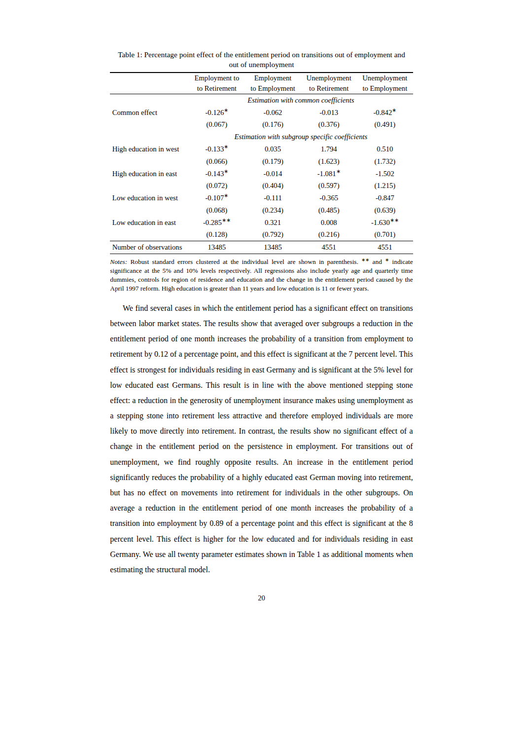Table 1: Percentage point effect of the entitlement period on transitions out of employment and
out of unemployment
| | Employment to | Employment | Unemployment | Unemployment |
| | to Retirement | to Employment | to Retirement | to Employment |
| | Estimation with common coefficients |
| Common effect | -0.126 ∗ | -0.062 | -0.013 | -0.842 ∗ |
| | (0.067) | (0.176) | (0.376) | (0.491) |
| | Estimation with subgroup specific coefficients |
| High education in west | -0.133 ∗ | 0.035 | 1.794 | 0.510 |
| | (0.066) | (0.179) | (1.623) | (1.732) |
| High education in east | -0.143 ∗ | -0.014 | -1.081 ∗ | -1.502 |
| | (0.072) | (0.404) | (0.597) | (1.215) |
| Low education in west | -0.107 ∗ | -0.111 | -0.365 | -0.847 |
| | (0.068) | (0.234) | (0.485) | (0.639) |
| Low education in east | -0.285 ∗∗ | 0.321 | 0.008 | -1.630 ∗∗ |
| | (0.128) | (0.792) | (0.216) | (0.701) |
| Number of observations | 13485 | 13485 | 4551 | 4551 |
Notes: Robust standard errors clustered at the individual level are shown in parenthesis. ∗∗ and ∗ indicate significance at the 5% and 10% levels respectively. All regressions also include yearly age and quarterly time dummies, controls for region of residence and education and the change in the entitlement period caused by the April 1997 reform. High education is greater than 11 years and low education is 11 or fewer years.
We find several cases in which the entitlement period has a significant effect on transitions between labor market states. The results show that averaged over subgroups a reduction in the entitlement period of one month increases the probability of a transition from employment to retirement by 0.12 of a percentage point, and this effect is significant at the 7 percent level. This effect is strongest for individuals residing in east Germany and is significant at the 5% level for low educated east Germans. This result is in line with the above mentioned stepping stone effect: a reduction in the generosity of unemployment insurance makes using unemployment as a stepping stone into retirement less attractive and therefore employed individuals are more likely to move directly into retirement. In contrast, the results show no significant effect of a change in the entitlement period on the persistence in employment. For transitions out of unemployment, we find roughly opposite results. An increase in the entitlement period significantly reduces the probability of a highly educated east German moving into retirement, but has no effect on movements into retirement for individuals in the other subgroups. On average a reduction in the entitlement period of one month increases the probability of a transition into employment by 0.89 of a percentage point and this effect is significant at the 8 percent level. This effect is higher for the low educated and for individuals residing in east Germany. We use all twenty parameter estimates shown in Table 1 as additional moments when estimating the structural model.
20